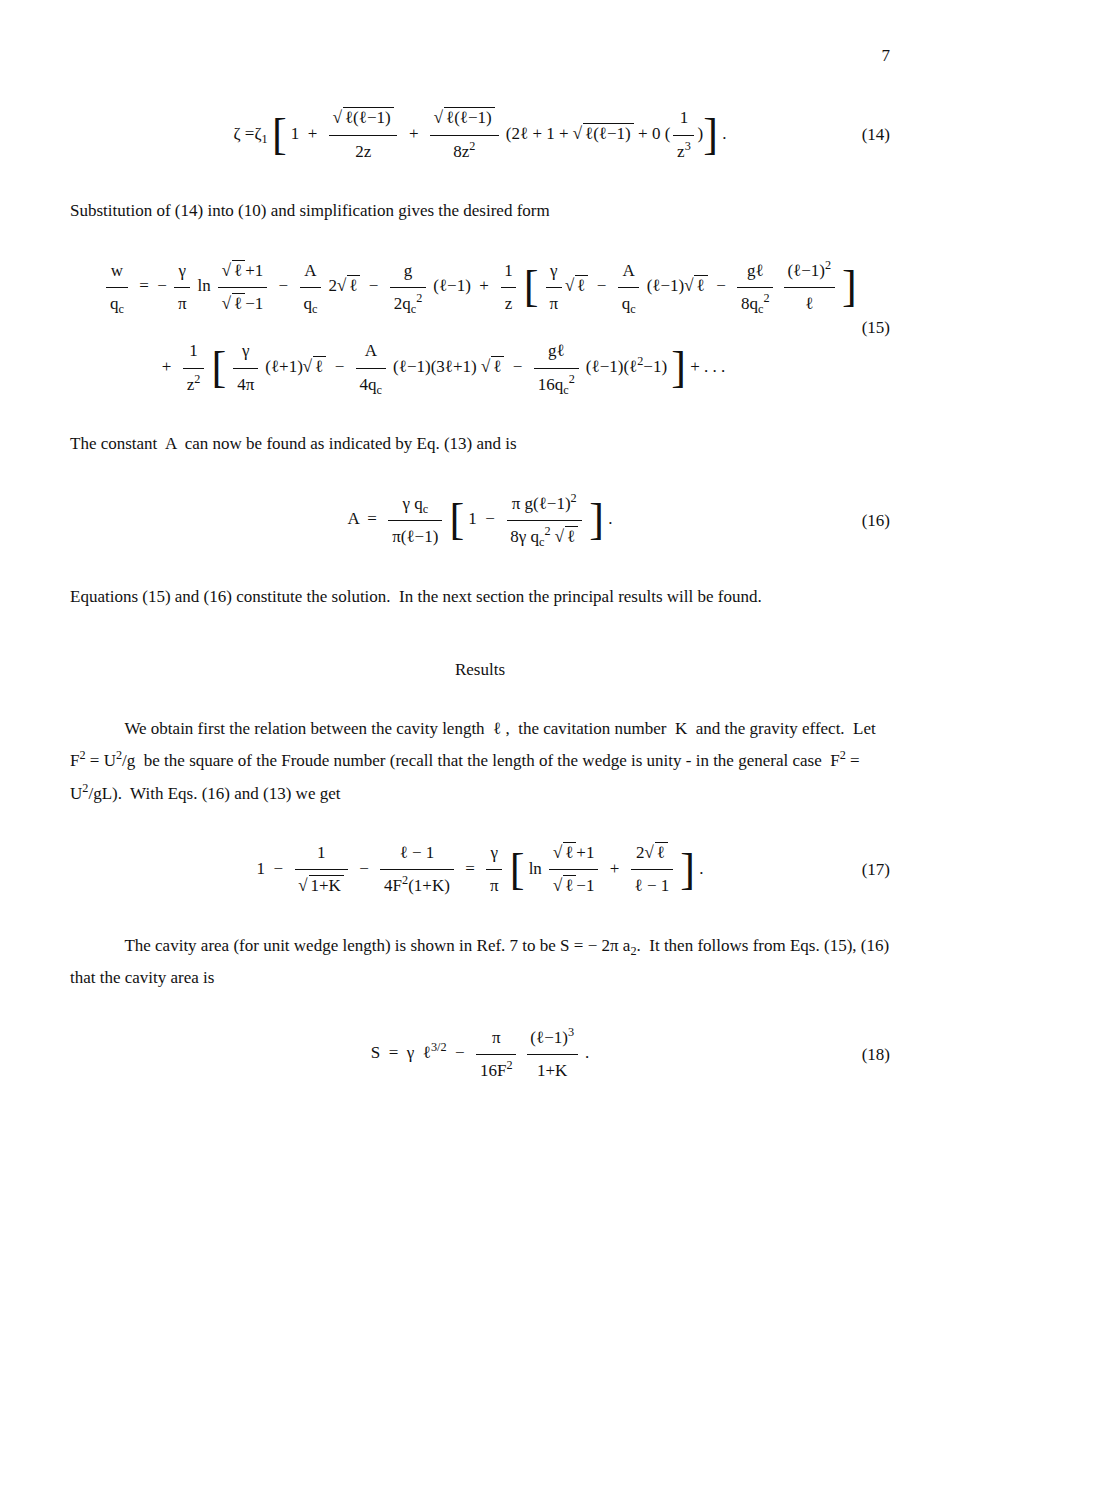7
(14) ζ =ζ1 [ 1 + √ℓ(ℓ−1) 2z + √ℓ(ℓ−1) 8z2 (2ℓ + 1 + √ℓ(ℓ−1) + 0 (1 z3)] .
Substitution of (14) into (10) and simplification gives the desired form
(15) wqc = − γπ ln √ℓ+1√ℓ−1 − Aqc 2√ℓ − g 2qc2 (ℓ−1) + 1 z [ γπ√ℓ − Aqc (ℓ−1)√ℓ − gℓ 8qc2 (ℓ−1)2 ℓ ] + 1 z2 [ γ 4π (ℓ+1)√ℓ − A 4qc (ℓ−1)(3ℓ+1) √ℓ − gℓ 16qc2 (ℓ−1)(ℓ2−1) ] + . . .
The constant A can now be found as indicated by Eq. (13) and is
(16) A = γ qc π(ℓ−1) [ 1 − π g(ℓ−1)28γ qc2 √ℓ ] .
Equations (15) and (16) constitute the solution. In the next section the principal results will be found.
Results
We obtain first the relation between the cavity length ℓ , the cavitation number K and the gravity effect. Let F2 = U2/g be the square of the Froude number (recall that the length of the wedge is unity - in the general case F2 = U2/gL). With Eqs. (16) and (13) we get
(17) 1 − 1√1+K − ℓ − 14F2(1+K) = γπ [ ln √ℓ+1√ℓ−1 + 2√ℓ ℓ − 1 ] .
The cavity area (for unit wedge length) is shown in Ref. 7 to be S = − 2π a2. It then follows from Eqs. (15), (16) that the cavity area is
(18) S = γ ℓ3/2 − π 16F2 (ℓ−1)31+K .